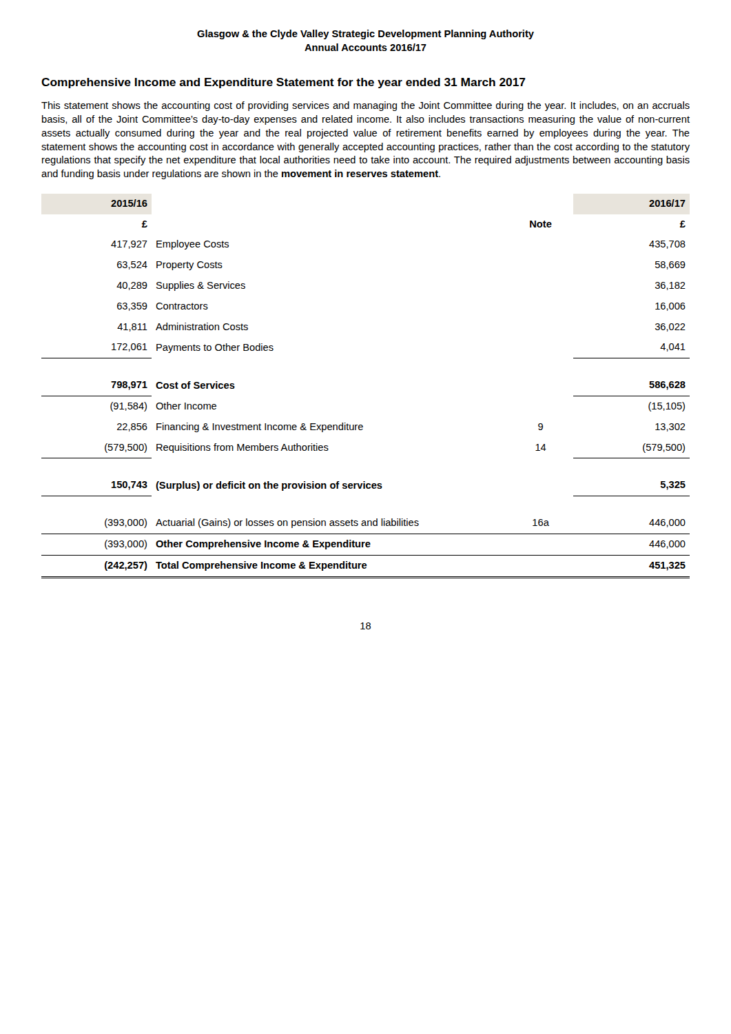Glasgow & the Clyde Valley Strategic Development Planning Authority
Annual Accounts 2016/17
Comprehensive Income and Expenditure Statement for the year ended 31 March 2017
This statement shows the accounting cost of providing services and managing the Joint Committee during the year. It includes, on an accruals basis, all of the Joint Committee’s day-to-day expenses and related income. It also includes transactions measuring the value of non-current assets actually consumed during the year and the real projected value of retirement benefits earned by employees during the year. The statement shows the accounting cost in accordance with generally accepted accounting practices, rather than the cost according to the statutory regulations that specify the net expenditure that local authorities need to take into account. The required adjustments between accounting basis and funding basis under regulations are shown in the movement in reserves statement.
| 2015/16 | | | 2016/17 |
| £ | | Note | £ |
| 417,927 | Employee Costs | | 435,708 |
| 63,524 | Property Costs | | 58,669 |
| 40,289 | Supplies & Services | | 36,182 |
| 63,359 | Contractors | | 16,006 |
| 41,811 | Administration Costs | | 36,022 |
| 172,061 | Payments to Other Bodies | | 4,041 |
| 798,971 | Cost of Services | | 586,628 |
| (91,584) | Other Income | | (15,105) |
| 22,856 | Financing & Investment Income & Expenditure | 9 | 13,302 |
| (579,500) | Requisitions from Members Authorities | 14 | (579,500) |
| 150,743 | (Surplus) or deficit on the provision of services | | 5,325 |
| (393,000) | Actuarial (Gains) or losses on pension assets and liabilities | 16a | 446,000 |
| (393,000) | Other Comprehensive Income & Expenditure | | 446,000 |
| (242,257) | Total Comprehensive Income & Expenditure | | 451,325 |
18